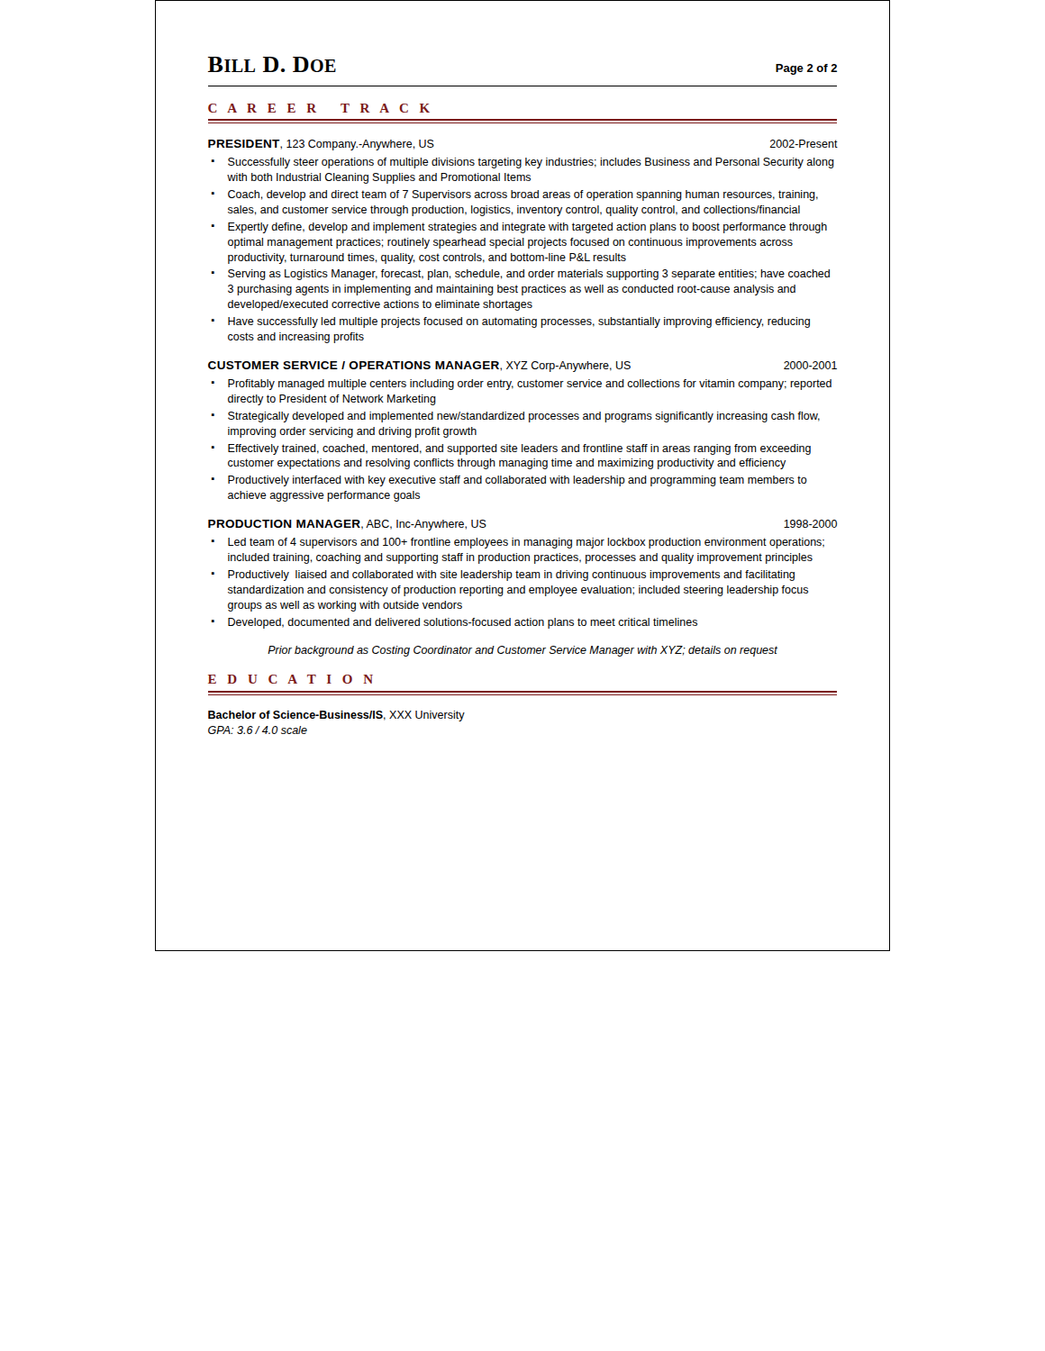BILL D. DOE
Page 2 of 2
C A R E E R T R A C K
PRESIDENT, 123 Company.-Anywhere, US
2002-Present
Successfully steer operations of multiple divisions targeting key industries; includes Business and Personal Security along with both Industrial Cleaning Supplies and Promotional Items
Coach, develop and direct team of 7 Supervisors across broad areas of operation spanning human resources, training, sales, and customer service through production, logistics, inventory control, quality control, and collections/financial
Expertly define, develop and implement strategies and integrate with targeted action plans to boost performance through optimal management practices; routinely spearhead special projects focused on continuous improvements across productivity, turnaround times, quality, cost controls, and bottom-line P&L results
Serving as Logistics Manager, forecast, plan, schedule, and order materials supporting 3 separate entities; have coached 3 purchasing agents in implementing and maintaining best practices as well as conducted root-cause analysis and developed/executed corrective actions to eliminate shortages
Have successfully led multiple projects focused on automating processes, substantially improving efficiency, reducing costs and increasing profits
CUSTOMER SERVICE / OPERATIONS MANAGER, XYZ Corp-Anywhere, US
2000-2001
Profitably managed multiple centers including order entry, customer service and collections for vitamin company; reported directly to President of Network Marketing
Strategically developed and implemented new/standardized processes and programs significantly increasing cash flow, improving order servicing and driving profit growth
Effectively trained, coached, mentored, and supported site leaders and frontline staff in areas ranging from exceeding customer expectations and resolving conflicts through managing time and maximizing productivity and efficiency
Productively interfaced with key executive staff and collaborated with leadership and programming team members to achieve aggressive performance goals
PRODUCTION MANAGER, ABC, Inc-Anywhere, US
1998-2000
Led team of 4 supervisors and 100+ frontline employees in managing major lockbox production environment operations; included training, coaching and supporting staff in production practices, processes and quality improvement principles
Productively liaised and collaborated with site leadership team in driving continuous improvements and facilitating standardization and consistency of production reporting and employee evaluation; included steering leadership focus groups as well as working with outside vendors
Developed, documented and delivered solutions-focused action plans to meet critical timelines
Prior background as Costing Coordinator and Customer Service Manager with XYZ; details on request
E D U C A T I O N
Bachelor of Science-Business/IS, XXX University
GPA: 3.6 / 4.0 scale